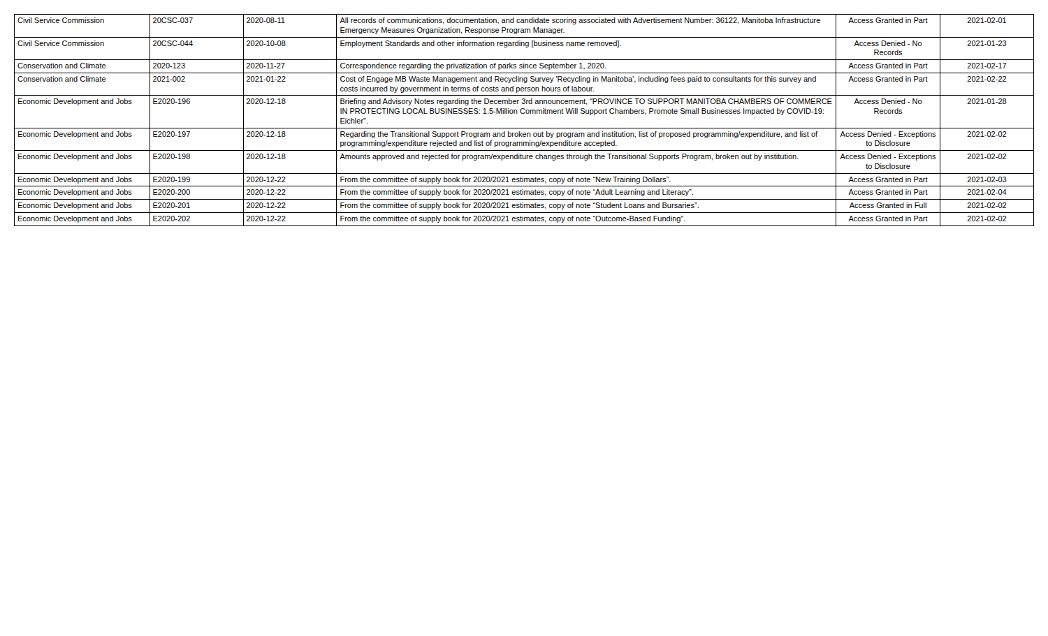| Civil Service Commission | 20CSC-037 | 2020-08-11 | All records of communications, documentation, and candidate scoring associated with Advertisement Number: 36122, Manitoba Infrastructure Emergency Measures Organization, Response Program Manager. | Access Granted in Part | 2021-02-01 |
| Civil Service Commission | 20CSC-044 | 2020-10-08 | Employment Standards and other information regarding [business name removed]. | Access Denied - No Records | 2021-01-23 |
| Conservation and Climate | 2020-123 | 2020-11-27 | Correspondence regarding the privatization of parks since September 1, 2020. | Access Granted in Part | 2021-02-17 |
| Conservation and Climate | 2021-002 | 2021-01-22 | Cost of Engage MB Waste Management and Recycling Survey 'Recycling in Manitoba', including fees paid to consultants for this survey and costs incurred by government in terms of costs and person hours of labour. | Access Granted in Part | 2021-02-22 |
| Economic Development and Jobs | E2020-196 | 2020-12-18 | Briefing and Advisory Notes regarding the December 3rd announcement, “PROVINCE TO SUPPORT MANITOBA CHAMBERS OF COMMERCE IN PROTECTING LOCAL BUSINESSES: 1.5-Million Commitment Will Support Chambers, Promote Small Businesses Impacted by COVID-19: Eichler”. | Access Denied - No Records | 2021-01-28 |
| Economic Development and Jobs | E2020-197 | 2020-12-18 | Regarding the Transitional Support Program and broken out by program and institution, list of proposed programming/expenditure, and list of programming/expenditure rejected and list of programming/expenditure accepted. | Access Denied - Exceptions to Disclosure | 2021-02-02 |
| Economic Development and Jobs | E2020-198 | 2020-12-18 | Amounts approved and rejected for program/expenditure changes through the Transitional Supports Program, broken out by institution. | Access Denied - Exceptions to Disclosure | 2021-02-02 |
| Economic Development and Jobs | E2020-199 | 2020-12-22 | From the committee of supply book for 2020/2021 estimates, copy of note “New Training Dollars”. | Access Granted in Part | 2021-02-03 |
| Economic Development and Jobs | E2020-200 | 2020-12-22 | From the committee of supply book for 2020/2021 estimates, copy of note “Adult Learning and Literacy”. | Access Granted in Part | 2021-02-04 |
| Economic Development and Jobs | E2020-201 | 2020-12-22 | From the committee of supply book for 2020/2021 estimates, copy of note “Student Loans and Bursaries”. | Access Granted in Full | 2021-02-02 |
| Economic Development and Jobs | E2020-202 | 2020-12-22 | From the committee of supply book for 2020/2021 estimates, copy of note “Outcome-Based Funding”. | Access Granted in Part | 2021-02-02 |